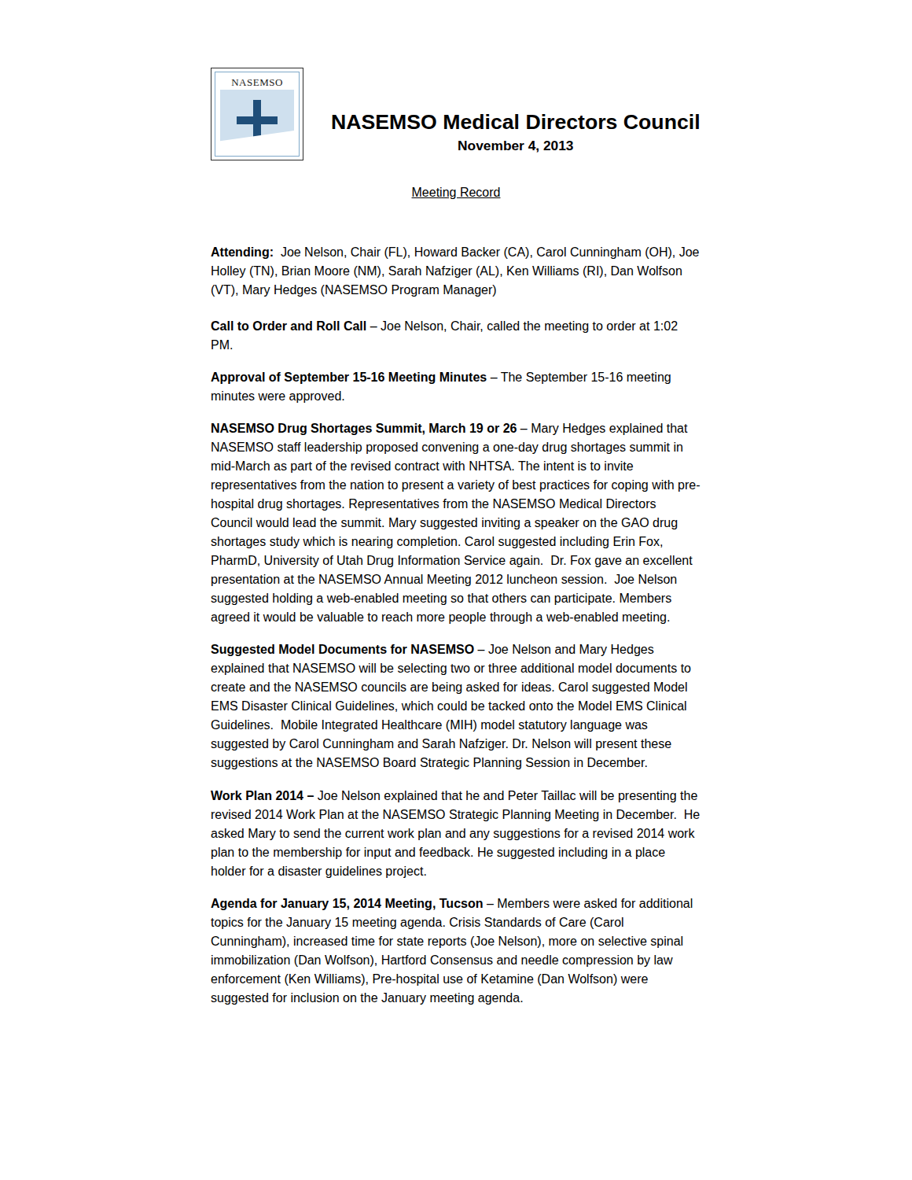NASEMSO
NASEMSO Medical Directors Council
November 4, 2013
Meeting Record
Attending: Joe Nelson, Chair (FL), Howard Backer (CA), Carol Cunningham (OH), Joe Holley (TN), Brian Moore (NM), Sarah Nafziger (AL), Ken Williams (RI), Dan Wolfson (VT), Mary Hedges (NASEMSO Program Manager)
Call to Order and Roll Call – Joe Nelson, Chair, called the meeting to order at 1:02 PM.
Approval of September 15-16 Meeting Minutes – The September 15-16 meeting minutes were approved.
NASEMSO Drug Shortages Summit, March 19 or 26 – Mary Hedges explained that NASEMSO staff leadership proposed convening a one-day drug shortages summit in mid-March as part of the revised contract with NHTSA. The intent is to invite representatives from the nation to present a variety of best practices for coping with pre-hospital drug shortages. Representatives from the NASEMSO Medical Directors Council would lead the summit. Mary suggested inviting a speaker on the GAO drug shortages study which is nearing completion. Carol suggested including Erin Fox, PharmD, University of Utah Drug Information Service again. Dr. Fox gave an excellent presentation at the NASEMSO Annual Meeting 2012 luncheon session. Joe Nelson suggested holding a web-enabled meeting so that others can participate. Members agreed it would be valuable to reach more people through a web-enabled meeting.
Suggested Model Documents for NASEMSO – Joe Nelson and Mary Hedges explained that NASEMSO will be selecting two or three additional model documents to create and the NASEMSO councils are being asked for ideas. Carol suggested Model EMS Disaster Clinical Guidelines, which could be tacked onto the Model EMS Clinical Guidelines. Mobile Integrated Healthcare (MIH) model statutory language was suggested by Carol Cunningham and Sarah Nafziger. Dr. Nelson will present these suggestions at the NASEMSO Board Strategic Planning Session in December.
Work Plan 2014 – Joe Nelson explained that he and Peter Taillac will be presenting the revised 2014 Work Plan at the NASEMSO Strategic Planning Meeting in December. He asked Mary to send the current work plan and any suggestions for a revised 2014 work plan to the membership for input and feedback. He suggested including in a place holder for a disaster guidelines project.
Agenda for January 15, 2014 Meeting, Tucson – Members were asked for additional topics for the January 15 meeting agenda. Crisis Standards of Care (Carol Cunningham), increased time for state reports (Joe Nelson), more on selective spinal immobilization (Dan Wolfson), Hartford Consensus and needle compression by law enforcement (Ken Williams), Pre-hospital use of Ketamine (Dan Wolfson) were suggested for inclusion on the January meeting agenda.